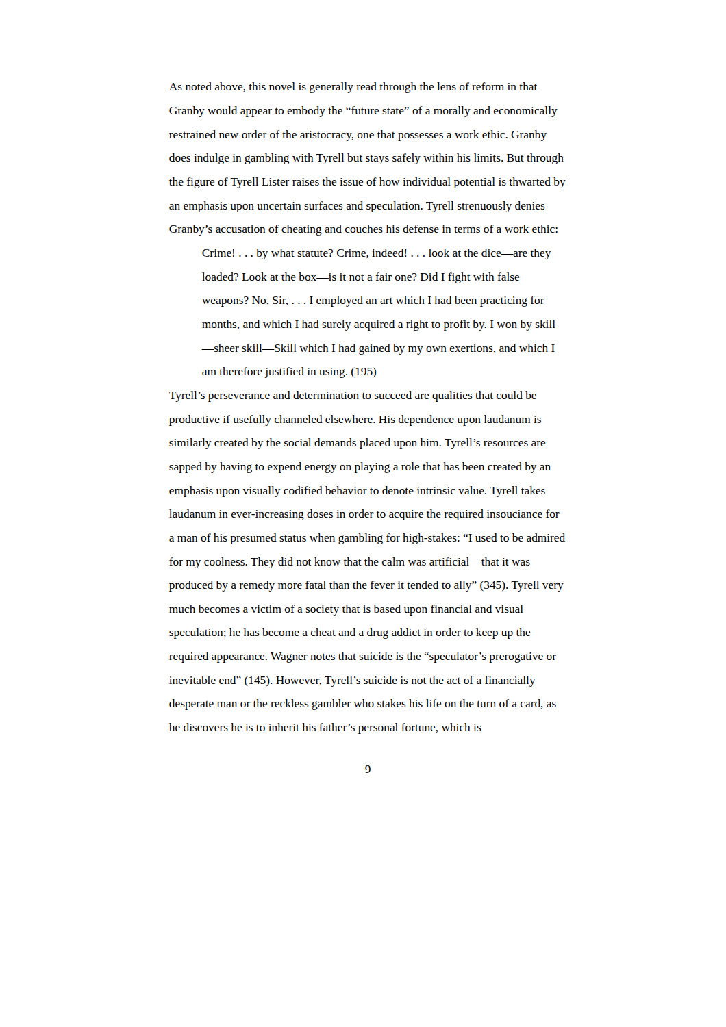As noted above, this novel is generally read through the lens of reform in that Granby would appear to embody the “future state” of a morally and economically restrained new order of the aristocracy, one that possesses a work ethic. Granby does indulge in gambling with Tyrell but stays safely within his limits. But through the figure of Tyrell Lister raises the issue of how individual potential is thwarted by an emphasis upon uncertain surfaces and speculation. Tyrell strenuously denies Granby’s accusation of cheating and couches his defense in terms of a work ethic:
Crime! . . . by what statute? Crime, indeed! . . . look at the dice—are they loaded? Look at the box—is it not a fair one? Did I fight with false weapons? No, Sir, . . . I employed an art which I had been practicing for months, and which I had surely acquired a right to profit by. I won by skill—sheer skill—Skill which I had gained by my own exertions, and which I am therefore justified in using. (195)
Tyrell’s perseverance and determination to succeed are qualities that could be productive if usefully channeled elsewhere. His dependence upon laudanum is similarly created by the social demands placed upon him. Tyrell’s resources are sapped by having to expend energy on playing a role that has been created by an emphasis upon visually codified behavior to denote intrinsic value. Tyrell takes laudanum in ever-increasing doses in order to acquire the required insouciance for a man of his presumed status when gambling for high-stakes: “I used to be admired for my coolness. They did not know that the calm was artificial—that it was produced by a remedy more fatal than the fever it tended to ally” (345). Tyrell very much becomes a victim of a society that is based upon financial and visual speculation; he has become a cheat and a drug addict in order to keep up the required appearance. Wagner notes that suicide is the “speculator’s prerogative or inevitable end” (145). However, Tyrell’s suicide is not the act of a financially desperate man or the reckless gambler who stakes his life on the turn of a card, as he discovers he is to inherit his father’s personal fortune, which is
9